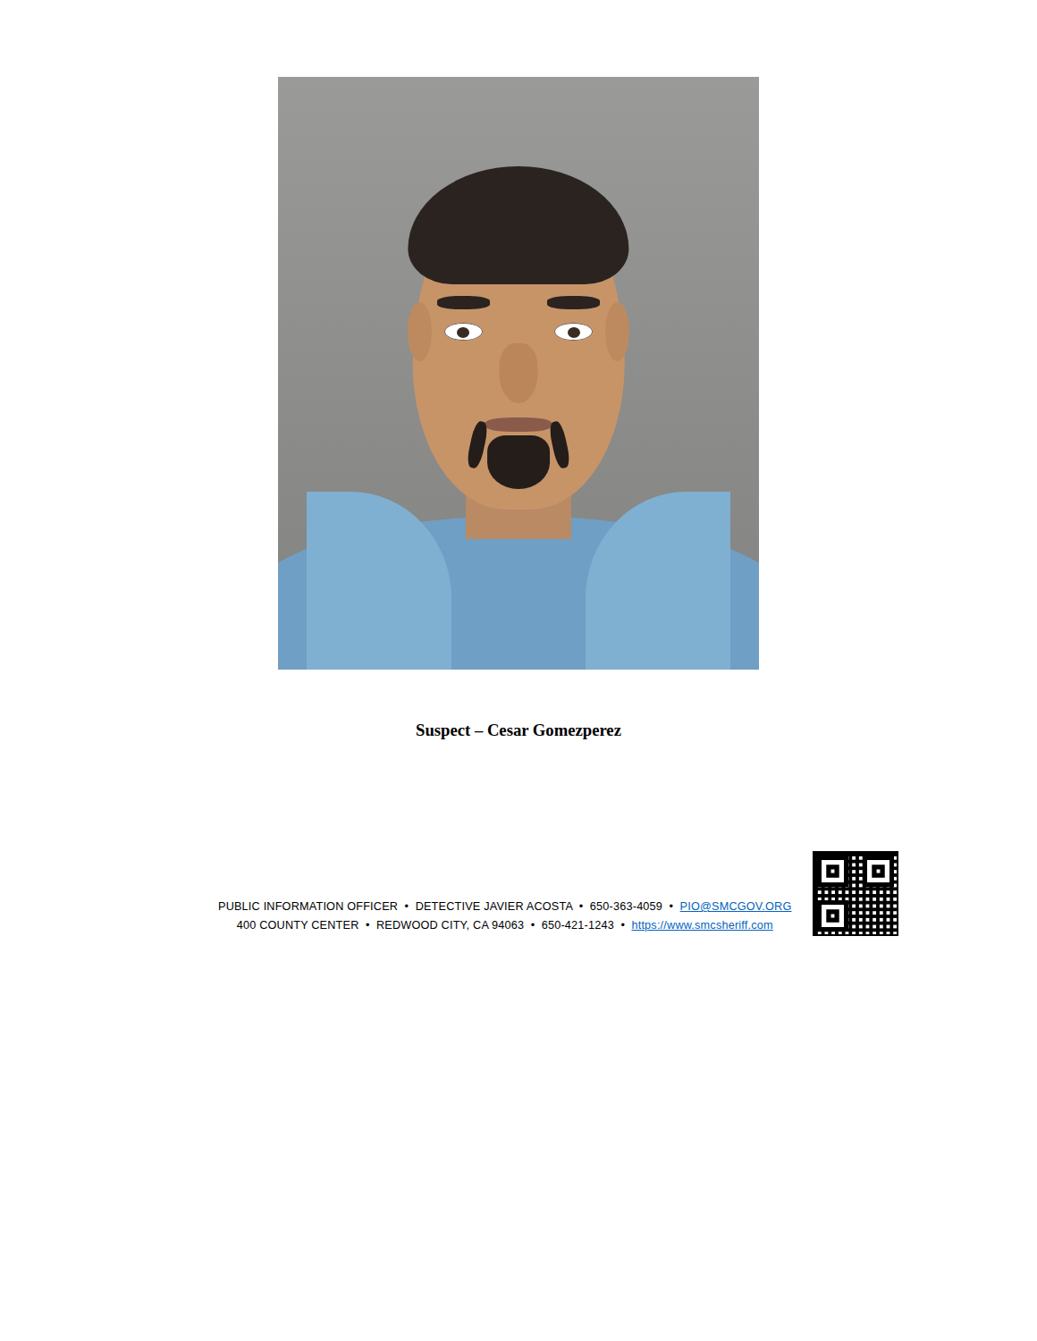Suspect – Cesar Gomezperez
PUBLIC INFORMATION OFFICER • DETECTIVE JAVIER ACOSTA • 650-363-4059 • PIO@SMCGOV.ORG
400 COUNTY CENTER • REDWOOD CITY, CA 94063 • 650-421-1243 • https://www.smcsheriff.com